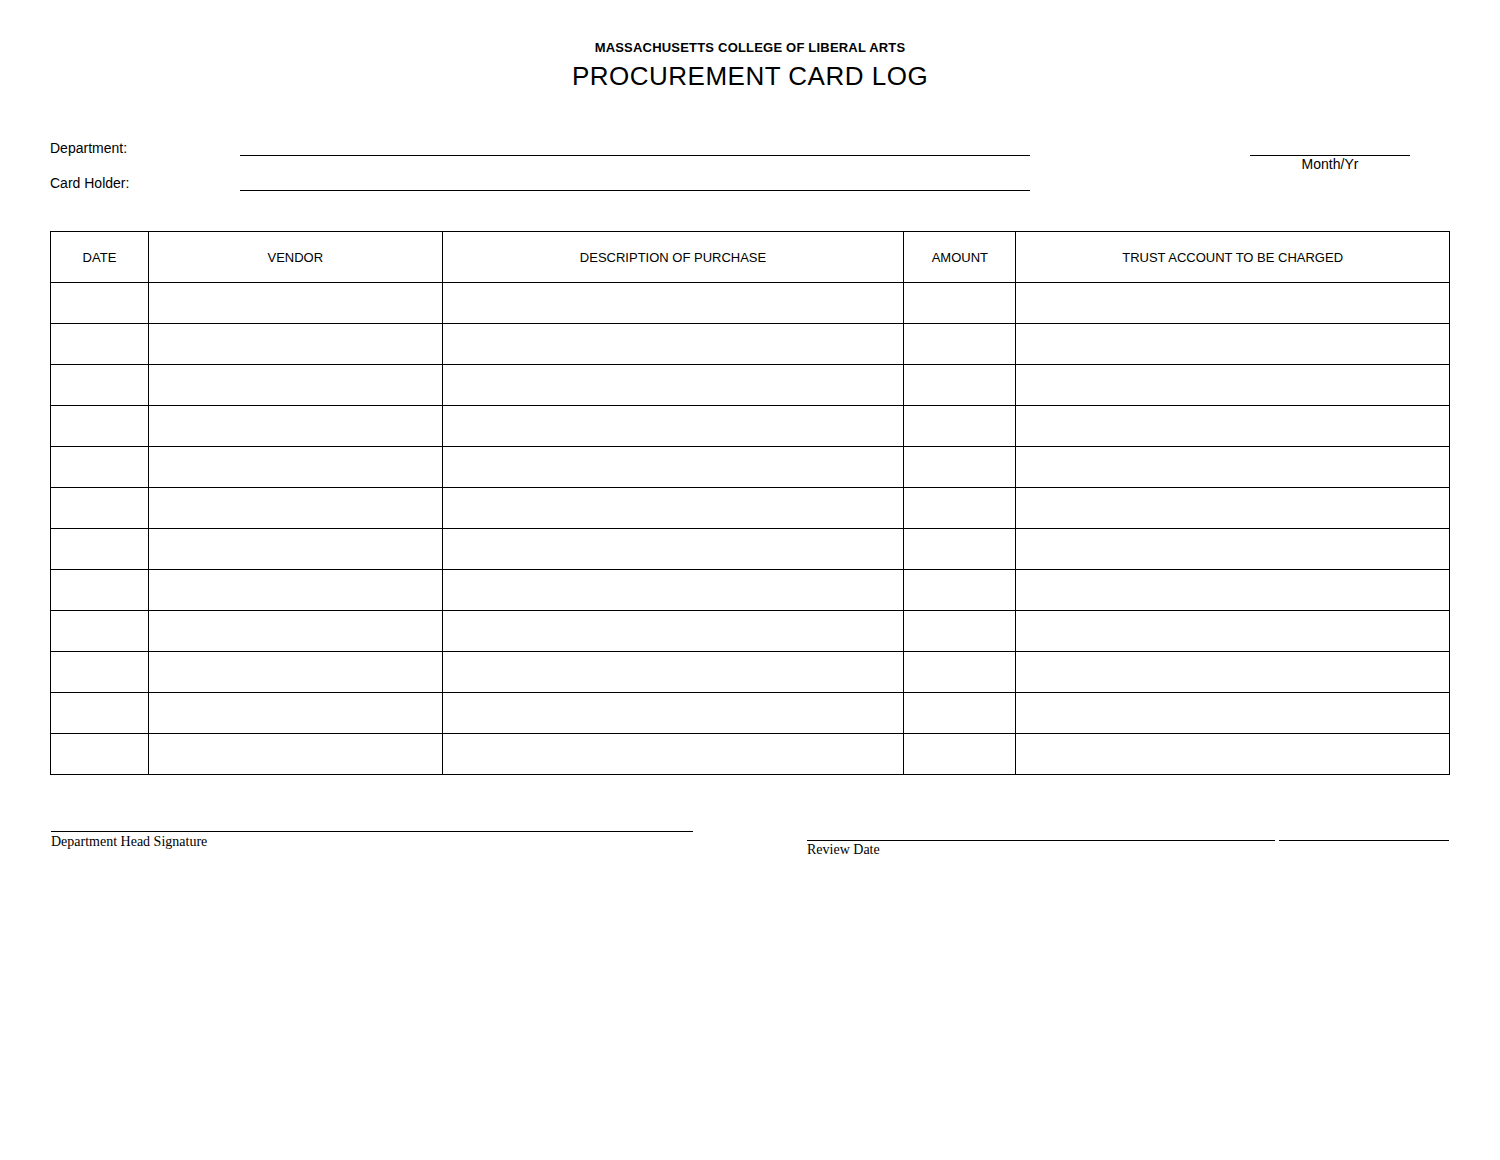MASSACHUSETTS COLLEGE OF LIBERAL ARTS
PROCUREMENT CARD LOG
| Department: | | | |
| | Month/Yr |
| Card Holder: | | | |
| DATE | VENDOR | DESCRIPTION OF PURCHASE | AMOUNT | TRUST ACCOUNT TO BE CHARGED |
| --- | --- | --- | --- | --- |
| Department Head Signature | | Review Date |